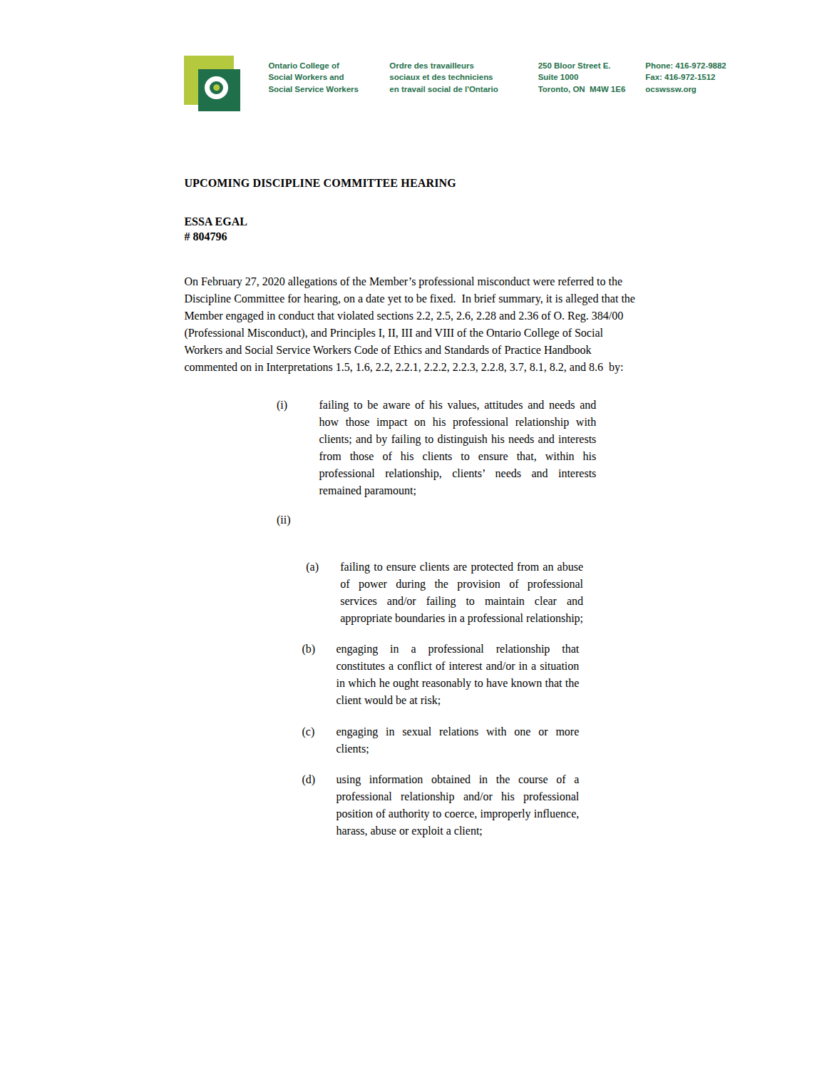Ontario College of
Social Workers and
Social Service Workers
Ordre des travailleurs
sociaux et des techniciens
en travail social de l'Ontario
250 Bloor Street E.
Suite 1000
Toronto, ON M4W 1E6
Phone: 416-972-9882
Fax: 416-972-1512
ocswssw.org
Upcoming Discipline Committee Hearing
Essa Egal # 804796
On February 27, 2020 allegations of the Member’s professional misconduct were referred to the Discipline Committee for hearing, on a date yet to be fixed. In brief summary, it is alleged that the Member engaged in conduct that violated sections 2.2, 2.5, 2.6, 2.28 and 2.36 of O. Reg. 384/00 (Professional Misconduct), and Principles I, II, III and VIII of the Ontario College of Social Workers and Social Service Workers Code of Ethics and Standards of Practice Handbook commented on in Interpretations 1.5, 1.6, 2.2, 2.2.1, 2.2.2, 2.2.3, 2.2.8, 3.7, 8.1, 8.2, and 8.6 by:
(i)
failing to be aware of his values, attitudes and needs and how those impact on his professional relationship with clients; and by failing to distinguish his needs and interests from those of his clients to ensure that, within his professional relationship, clients’ needs and interests remained paramount;
(ii)
(a)
failing to ensure clients are protected from an abuse of power during the provision of professional services and/or failing to maintain clear and appropriate boundaries in a professional relationship;
(b)
engaging in a professional relationship that constitutes a conflict of interest and/or in a situation in which he ought reasonably to have known that the client would be at risk;
(c)
engaging in sexual relations with one or more clients;
(d)
using information obtained in the course of a professional relationship and/or his professional position of authority to coerce, improperly influence, harass, abuse or exploit a client;